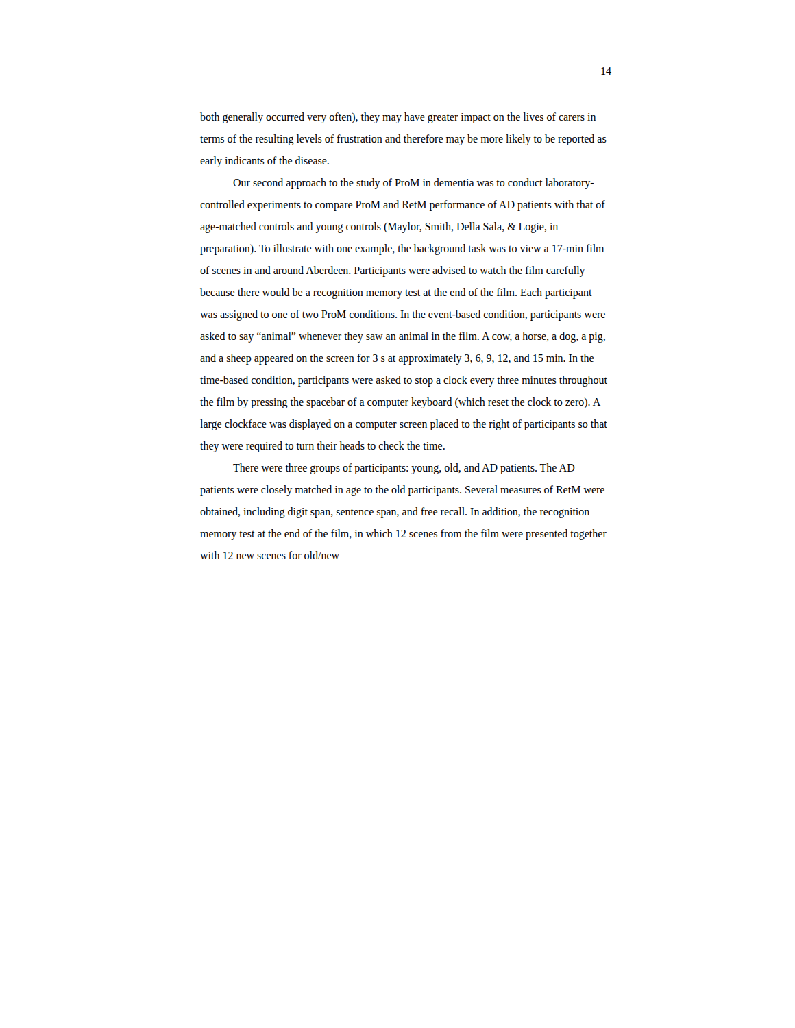14
both generally occurred very often), they may have greater impact on the lives of carers in terms of the resulting levels of frustration and therefore may be more likely to be reported as early indicants of the disease.
Our second approach to the study of ProM in dementia was to conduct laboratory-controlled experiments to compare ProM and RetM performance of AD patients with that of age-matched controls and young controls (Maylor, Smith, Della Sala, & Logie, in preparation). To illustrate with one example, the background task was to view a 17-min film of scenes in and around Aberdeen. Participants were advised to watch the film carefully because there would be a recognition memory test at the end of the film. Each participant was assigned to one of two ProM conditions. In the event-based condition, participants were asked to say “animal” whenever they saw an animal in the film. A cow, a horse, a dog, a pig, and a sheep appeared on the screen for 3 s at approximately 3, 6, 9, 12, and 15 min. In the time-based condition, participants were asked to stop a clock every three minutes throughout the film by pressing the spacebar of a computer keyboard (which reset the clock to zero). A large clockface was displayed on a computer screen placed to the right of participants so that they were required to turn their heads to check the time.
There were three groups of participants: young, old, and AD patients. The AD patients were closely matched in age to the old participants. Several measures of RetM were obtained, including digit span, sentence span, and free recall. In addition, the recognition memory test at the end of the film, in which 12 scenes from the film were presented together with 12 new scenes for old/new